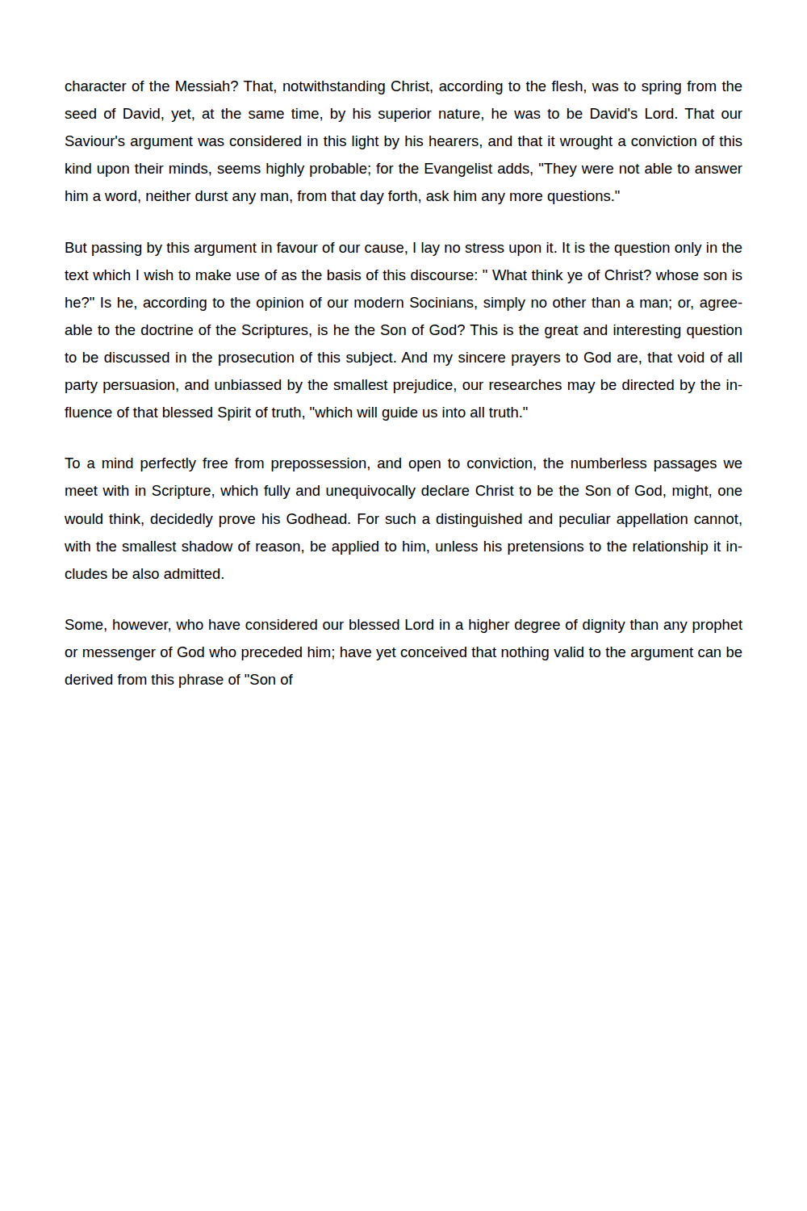character of the Messiah? That, notwithstanding Christ, according to the flesh, was to spring from the seed of David, yet, at the same time, by his superior nature, he was to be David's Lord. That our Saviour's argument was considered in this light by his hearers, and that it wrought a conviction of this kind upon their minds, seems highly probable; for the Evangelist adds, "They were not able to answer him a word, neither durst any man, from that day forth, ask him any more questions."
But passing by this argument in favour of our cause, I lay no stress upon it. It is the question only in the text which I wish to make use of as the basis of this discourse: " What think ye of Christ? whose son is he?" Is he, according to the opinion of our modern Socinians, simply no other than a man; or, agreeable to the doctrine of the Scriptures, is he the Son of God? This is the great and interesting question to be discussed in the prosecution of this subject. And my sincere prayers to God are, that void of all party persuasion, and unbiassed by the smallest prejudice, our researches may be directed by the influence of that blessed Spirit of truth, "which will guide us into all truth."
To a mind perfectly free from prepossession, and open to conviction, the numberless passages we meet with in Scripture, which fully and unequivocally declare Christ to be the Son of God, might, one would think, decidedly prove his Godhead. For such a distinguished and peculiar appellation cannot, with the smallest shadow of reason, be applied to him, unless his pretensions to the relationship it includes be also admitted.
Some, however, who have considered our blessed Lord in a higher degree of dignity than any prophet or messenger of God who preceded him; have yet conceived that nothing valid to the argument can be derived from this phrase of "Son of